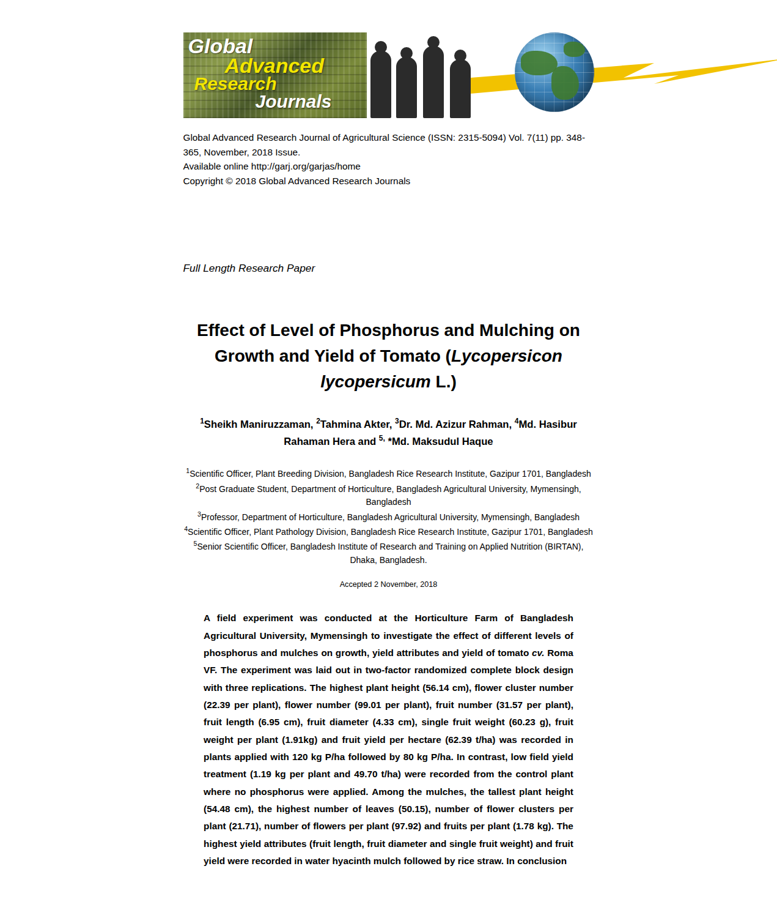Global Advanced Research Journals
Global Advanced Research Journal of Agricultural Science (ISSN: 2315-5094) Vol. 7(11) pp. 348-365, November, 2018 Issue.
Available online http://garj.org/garjas/home
Copyright © 2018 Global Advanced Research Journals
Full Length Research Paper
Effect of Level of Phosphorus and Mulching on Growth and Yield of Tomato (Lycopersicon lycopersicum L.)
1Sheikh Maniruzzaman, 2Tahmina Akter, 3Dr. Md. Azizur Rahman, 4Md. Hasibur Rahaman Hera and 5, *Md. Maksudul Haque
1Scientific Officer, Plant Breeding Division, Bangladesh Rice Research Institute, Gazipur 1701, Bangladesh
2Post Graduate Student, Department of Horticulture, Bangladesh Agricultural University, Mymensingh, Bangladesh
3Professor, Department of Horticulture, Bangladesh Agricultural University, Mymensingh, Bangladesh
4Scientific Officer, Plant Pathology Division, Bangladesh Rice Research Institute, Gazipur 1701, Bangladesh
5Senior Scientific Officer, Bangladesh Institute of Research and Training on Applied Nutrition (BIRTAN), Dhaka, Bangladesh.
Accepted 2 November, 2018
A field experiment was conducted at the Horticulture Farm of Bangladesh Agricultural University, Mymensingh to investigate the effect of different levels of phosphorus and mulches on growth, yield attributes and yield of tomato cv. Roma VF. The experiment was laid out in two-factor randomized complete block design with three replications. The highest plant height (56.14 cm), flower cluster number (22.39 per plant), flower number (99.01 per plant), fruit number (31.57 per plant), fruit length (6.95 cm), fruit diameter (4.33 cm), single fruit weight (60.23 g), fruit weight per plant (1.91kg) and fruit yield per hectare (62.39 t/ha) was recorded in plants applied with 120 kg P/ha followed by 80 kg P/ha. In contrast, low field yield treatment (1.19 kg per plant and 49.70 t/ha) were recorded from the control plant where no phosphorus were applied. Among the mulches, the tallest plant height (54.48 cm), the highest number of leaves (50.15), number of flower clusters per plant (21.71), number of flowers per plant (97.92) and fruits per plant (1.78 kg). The highest yield attributes (fruit length, fruit diameter and single fruit weight) and fruit yield were recorded in water hyacinth mulch followed by rice straw. In conclusion